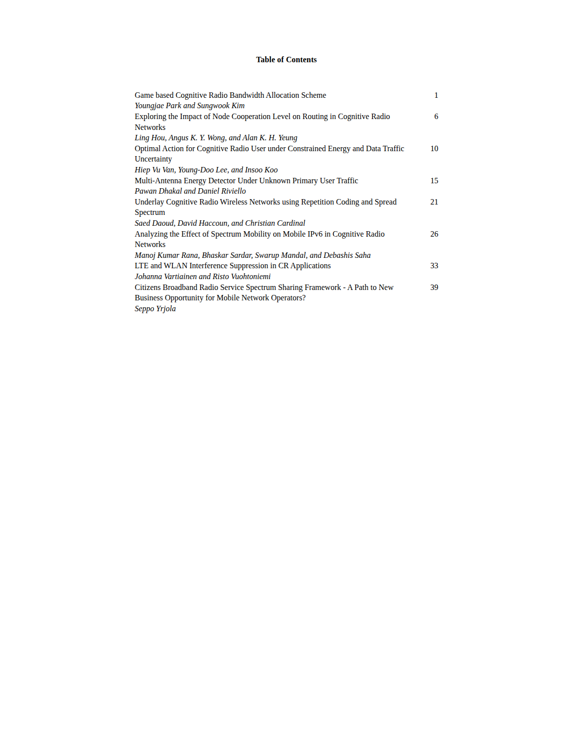Table of Contents
| Game based Cognitive Radio Bandwidth Allocation Scheme Youngjae Park and Sungwook Kim | 1 |
| Exploring the Impact of Node Cooperation Level on Routing in Cognitive Radio Networks Ling Hou, Angus K. Y. Wong, and Alan K. H. Yeung | 6 |
| Optimal Action for Cognitive Radio User under Constrained Energy and Data Traffic Uncertainty Hiep Vu Van, Young-Doo Lee, and Insoo Koo | 10 |
| Multi-Antenna Energy Detector Under Unknown Primary User Traffic Pawan Dhakal and Daniel Riviello | 15 |
| Underlay Cognitive Radio Wireless Networks using Repetition Coding and Spread Spectrum Saed Daoud, David Haccoun, and Christian Cardinal | 21 |
| Analyzing the Effect of Spectrum Mobility on Mobile IPv6 in Cognitive Radio Networks Manoj Kumar Rana, Bhaskar Sardar, Swarup Mandal, and Debashis Saha | 26 |
| LTE and WLAN Interference Suppression in CR Applications Johanna Vartiainen and Risto Vuohtoniemi | 33 |
| Citizens Broadband Radio Service Spectrum Sharing Framework - A Path to New Business Opportunity for Mobile Network Operators? Seppo Yrjola | 39 |